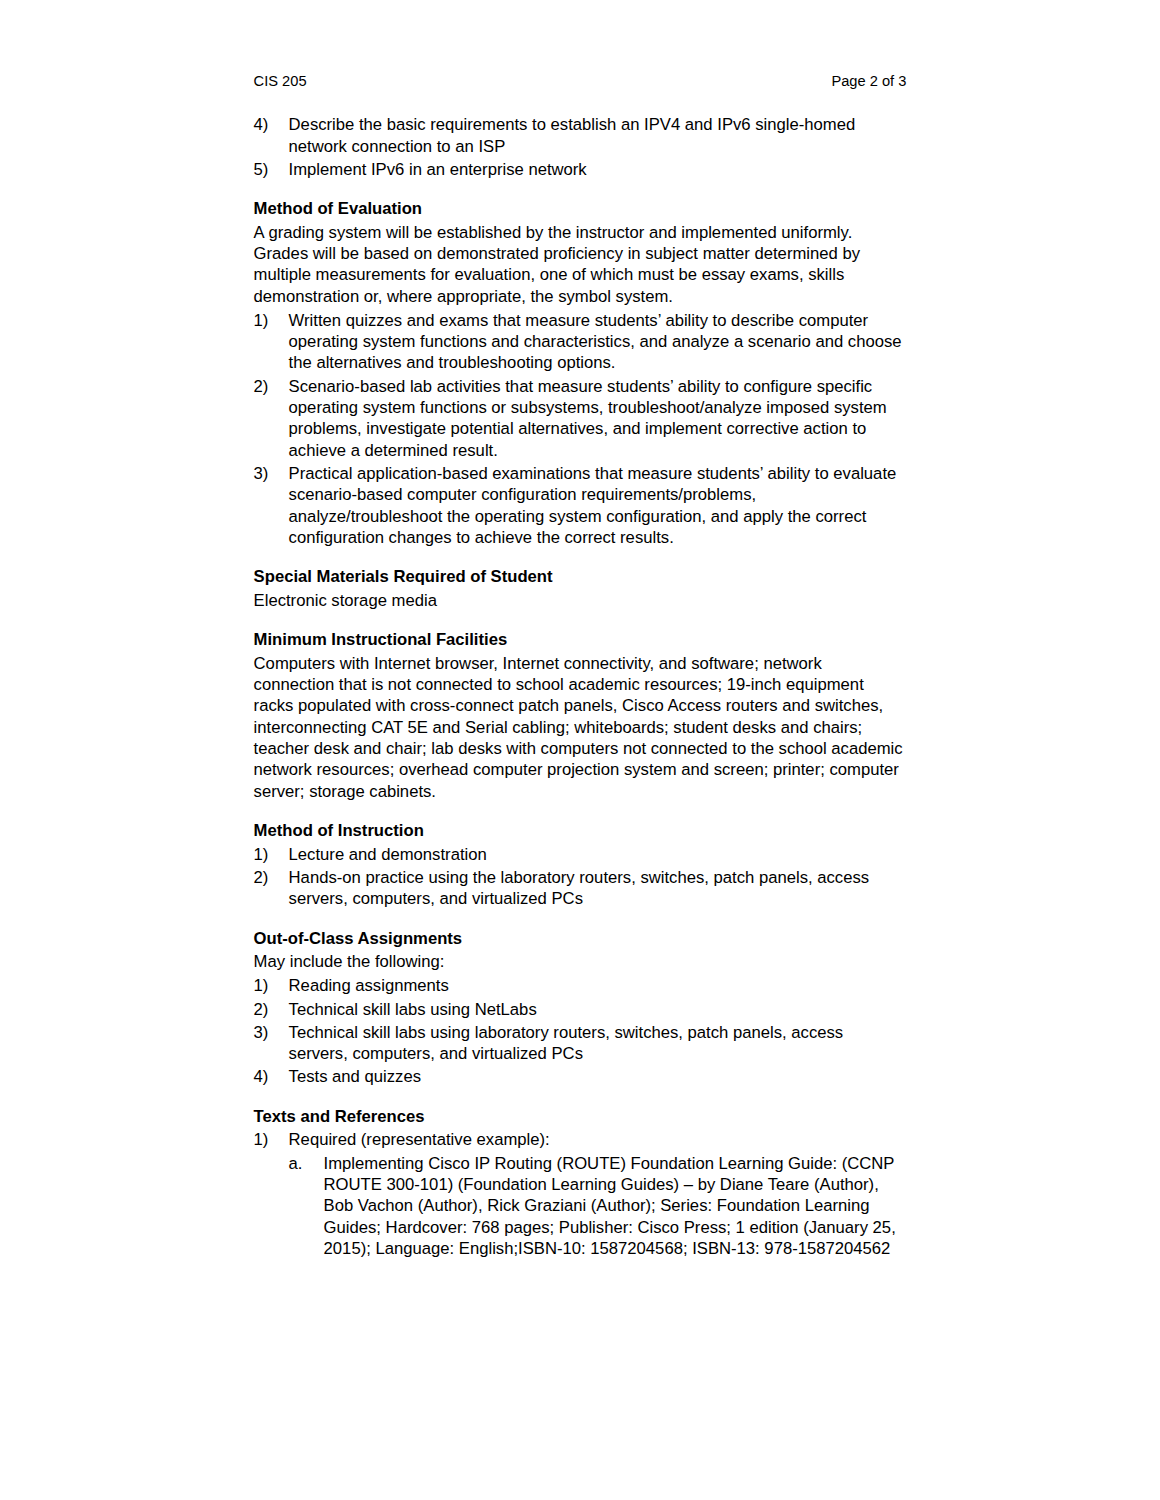CIS 205 Page 2 of 3
4) Describe the basic requirements to establish an IPV4 and IPv6 single-homed network connection to an ISP
5) Implement IPv6 in an enterprise network
Method of Evaluation
A grading system will be established by the instructor and implemented uniformly. Grades will be based on demonstrated proficiency in subject matter determined by multiple measurements for evaluation, one of which must be essay exams, skills demonstration or, where appropriate, the symbol system.
1) Written quizzes and exams that measure students’ ability to describe computer operating system functions and characteristics, and analyze a scenario and choose the alternatives and troubleshooting options.
2) Scenario-based lab activities that measure students’ ability to configure specific operating system functions or subsystems, troubleshoot/analyze imposed system problems, investigate potential alternatives, and implement corrective action to achieve a determined result.
3) Practical application-based examinations that measure students’ ability to evaluate scenario-based computer configuration requirements/problems, analyze/troubleshoot the operating system configuration, and apply the correct configuration changes to achieve the correct results.
Special Materials Required of Student
Electronic storage media
Minimum Instructional Facilities
Computers with Internet browser, Internet connectivity, and software; network connection that is not connected to school academic resources; 19-inch equipment racks populated with cross-connect patch panels, Cisco Access routers and switches, interconnecting CAT 5E and Serial cabling; whiteboards; student desks and chairs; teacher desk and chair; lab desks with computers not connected to the school academic network resources; overhead computer projection system and screen; printer; computer server; storage cabinets.
Method of Instruction
1) Lecture and demonstration
2) Hands-on practice using the laboratory routers, switches, patch panels, access servers, computers, and virtualized PCs
Out-of-Class Assignments
May include the following:
1) Reading assignments
2) Technical skill labs using NetLabs
3) Technical skill labs using laboratory routers, switches, patch panels, access servers, computers, and virtualized PCs
4) Tests and quizzes
Texts and References
1) Required (representative example):
a. Implementing Cisco IP Routing (ROUTE) Foundation Learning Guide: (CCNP ROUTE 300-101) (Foundation Learning Guides) – by Diane Teare (Author), Bob Vachon (Author), Rick Graziani (Author); Series: Foundation Learning Guides; Hardcover: 768 pages; Publisher: Cisco Press; 1 edition (January 25, 2015); Language: English;ISBN-10: 1587204568; ISBN-13: 978-1587204562